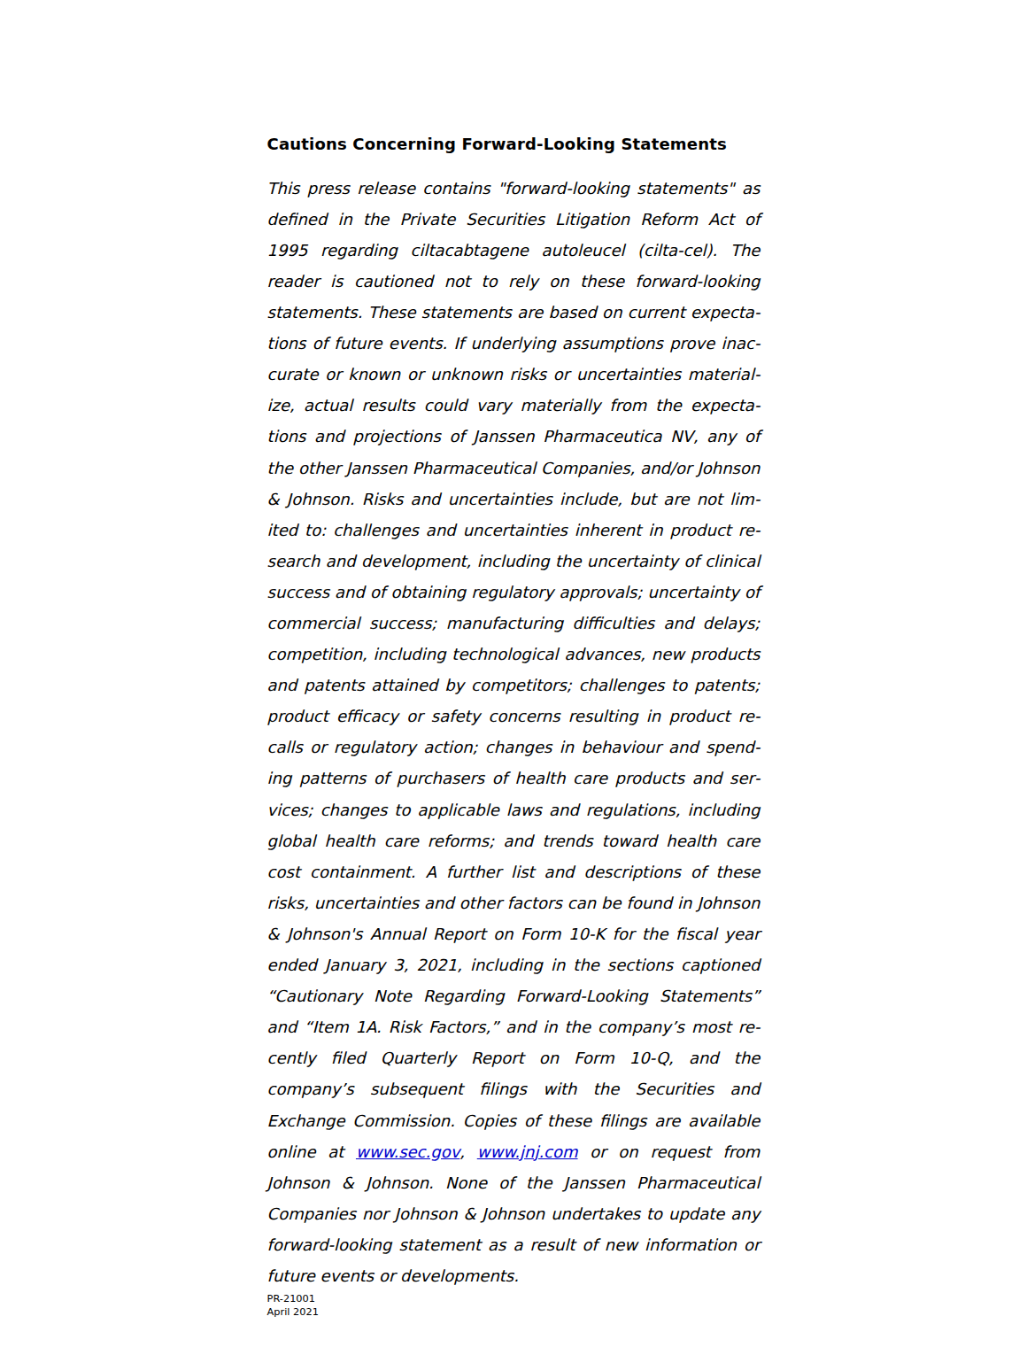Cautions Concerning Forward-Looking Statements
This press release contains "forward-looking statements" as defined in the Private Securities Litigation Reform Act of 1995 regarding ciltacabtagene autoleucel (cilta-cel). The reader is cautioned not to rely on these forward-looking statements. These statements are based on current expectations of future events. If underlying assumptions prove inaccurate or known or unknown risks or uncertainties materialize, actual results could vary materially from the expectations and projections of Janssen Pharmaceutica NV, any of the other Janssen Pharmaceutical Companies, and/or Johnson & Johnson. Risks and uncertainties include, but are not limited to: challenges and uncertainties inherent in product research and development, including the uncertainty of clinical success and of obtaining regulatory approvals; uncertainty of commercial success; manufacturing difficulties and delays; competition, including technological advances, new products and patents attained by competitors; challenges to patents; product efficacy or safety concerns resulting in product recalls or regulatory action; changes in behaviour and spending patterns of purchasers of health care products and services; changes to applicable laws and regulations, including global health care reforms; and trends toward health care cost containment. A further list and descriptions of these risks, uncertainties and other factors can be found in Johnson & Johnson's Annual Report on Form 10-K for the fiscal year ended January 3, 2021, including in the sections captioned “Cautionary Note Regarding Forward-Looking Statements” and “Item 1A. Risk Factors,” and in the company’s most recently filed Quarterly Report on Form 10-Q, and the company’s subsequent filings with the Securities and Exchange Commission. Copies of these filings are available online at www.sec.gov, www.jnj.com or on request from Johnson & Johnson. None of the Janssen Pharmaceutical Companies nor Johnson & Johnson undertakes to update any forward-looking statement as a result of new information or future events or developments.
PR-21001
April 2021